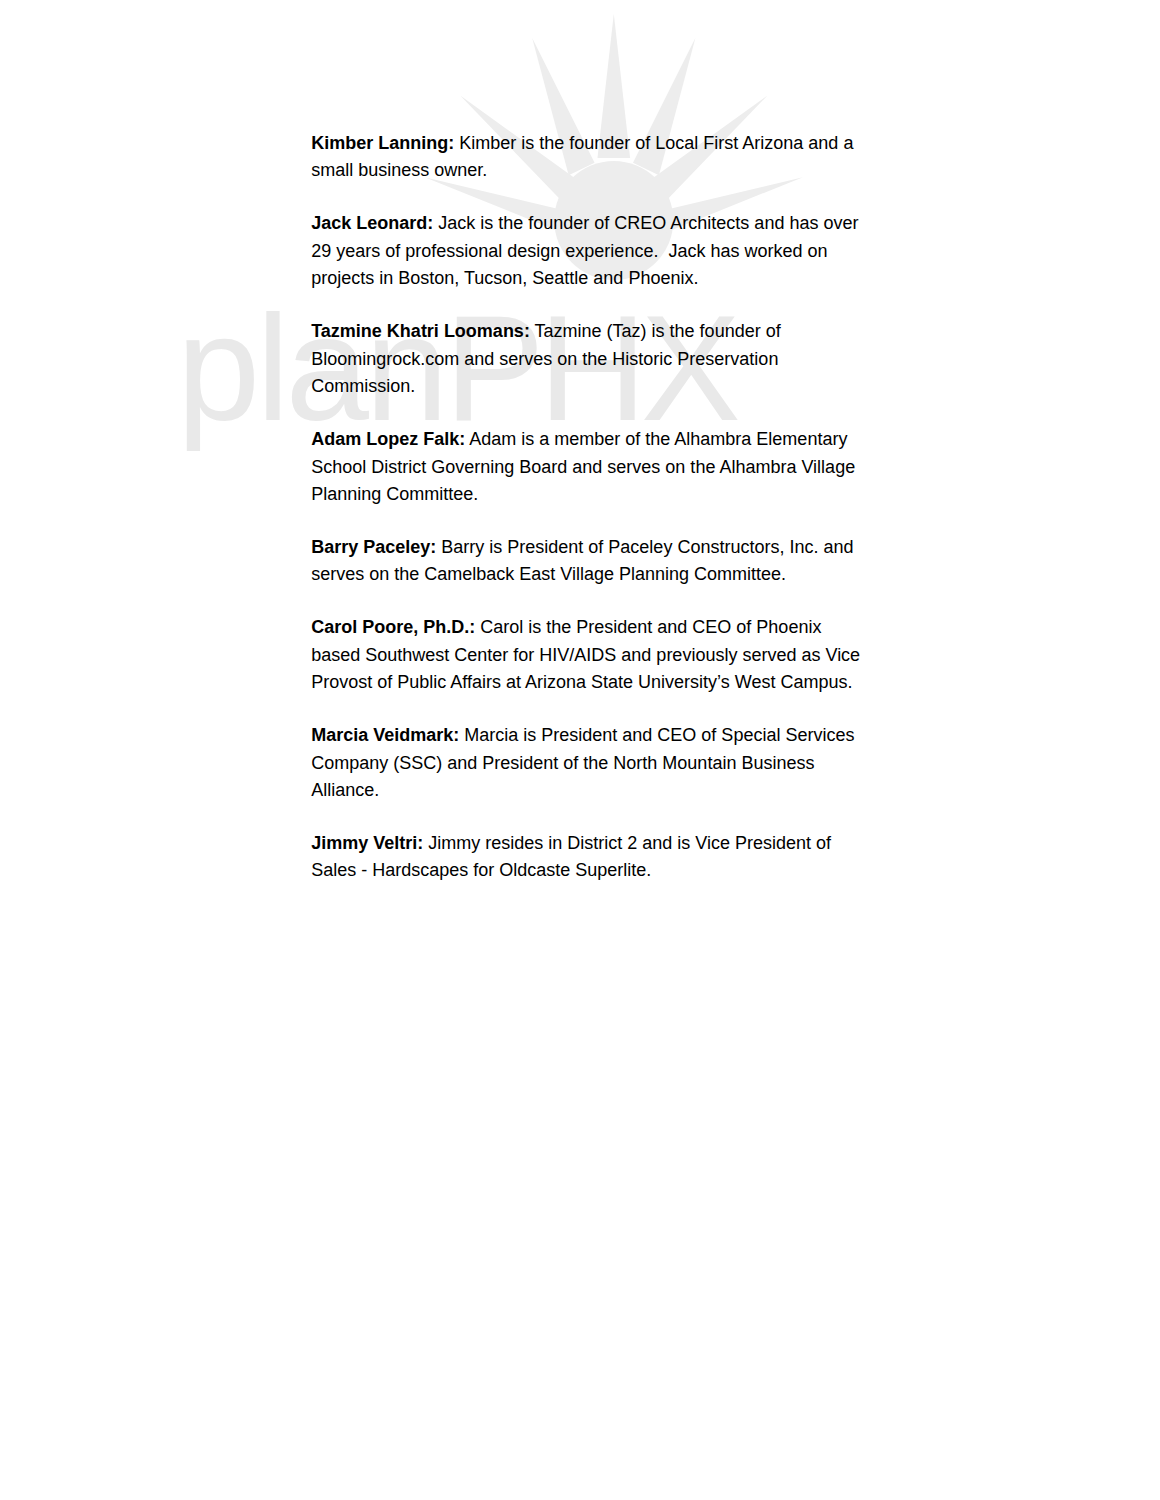planPHX
Kimber Lanning: Kimber is the founder of Local First Arizona and a small business owner.
Jack Leonard: Jack is the founder of CREO Architects and has over 29 years of professional design experience. Jack has worked on projects in Boston, Tucson, Seattle and Phoenix.
Tazmine Khatri Loomans: Tazmine (Taz) is the founder of Bloomingrock.com and serves on the Historic Preservation Commission.
Adam Lopez Falk: Adam is a member of the Alhambra Elementary School District Governing Board and serves on the Alhambra Village Planning Committee.
Barry Paceley: Barry is President of Paceley Constructors, Inc. and serves on the Camelback East Village Planning Committee.
Carol Poore, Ph.D.: Carol is the President and CEO of Phoenix based Southwest Center for HIV/AIDS and previously served as Vice Provost of Public Affairs at Arizona State University’s West Campus.
Marcia Veidmark: Marcia is President and CEO of Special Services Company (SSC) and President of the North Mountain Business Alliance.
Jimmy Veltri: Jimmy resides in District 2 and is Vice President of Sales - Hardscapes for Oldcaste Superlite.